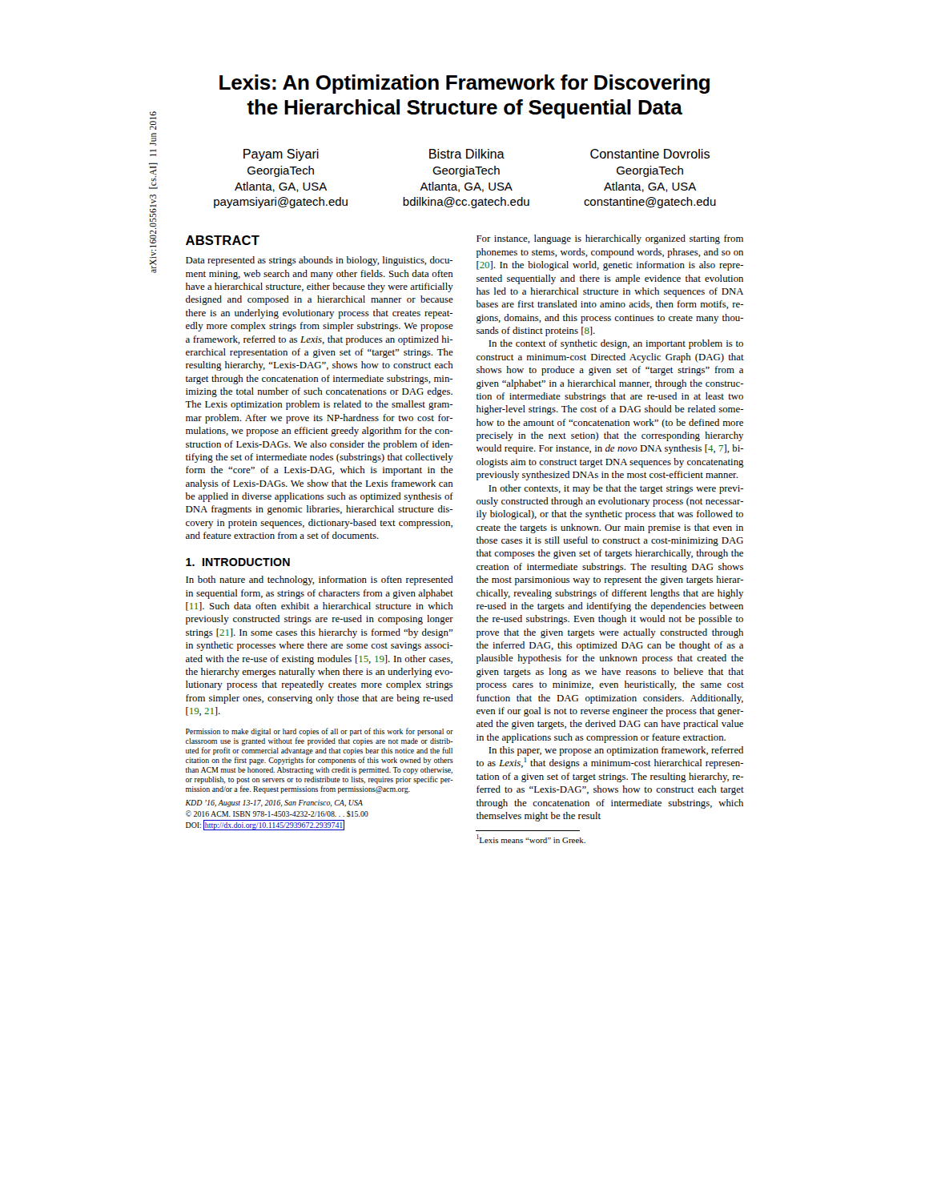arXiv:1602.05561v3 [cs.AI] 11 Jun 2016
Lexis: An Optimization Framework for Discovering
the Hierarchical Structure of Sequential Data
| Payam Siyari GeorgiaTech Atlanta, GA, USA payamsiyari@gatech.edu | Bistra Dilkina GeorgiaTech Atlanta, GA, USA bdilkina@cc.gatech.edu | Constantine Dovrolis GeorgiaTech Atlanta, GA, USA constantine@gatech.edu |
ABSTRACT
Data represented as strings abounds in biology, linguistics, document mining, web search and many other fields. Such data often have a hierarchical structure, either because they were artificially designed and composed in a hierarchical manner or because there is an underlying evolutionary process that creates repeatedly more complex strings from simpler substrings. We propose a framework, referred to as Lexis, that produces an optimized hierarchical representation of a given set of “target” strings. The resulting hierarchy, “Lexis-DAG”, shows how to construct each target through the concatenation of intermediate substrings, minimizing the total number of such concatenations or DAG edges. The Lexis optimization problem is related to the smallest grammar problem. After we prove its NP-hardness for two cost formulations, we propose an efficient greedy algorithm for the construction of Lexis-DAGs. We also consider the problem of identifying the set of intermediate nodes (substrings) that collectively form the “core” of a Lexis-DAG, which is important in the analysis of Lexis-DAGs. We show that the Lexis framework can be applied in diverse applications such as optimized synthesis of DNA fragments in genomic libraries, hierarchical structure discovery in protein sequences, dictionary-based text compression, and feature extraction from a set of documents.
1. INTRODUCTION
In both nature and technology, information is often represented in sequential form, as strings of characters from a given alphabet [11]. Such data often exhibit a hierarchical structure in which previously constructed strings are re-used in composing longer strings [21]. In some cases this hierarchy is formed “by design” in synthetic processes where there are some cost savings associated with the re-use of existing modules [15, 19]. In other cases, the hierarchy emerges naturally when there is an underlying evolutionary process that repeatedly creates more complex strings from simpler ones, conserving only those that are being re-used [19, 21].
Permission to make digital or hard copies of all or part of this work for personal or classroom use is granted without fee provided that copies are not made or distributed for profit or commercial advantage and that copies bear this notice and the full citation on the first page. Copyrights for components of this work owned by others than ACM must be honored. Abstracting with credit is permitted. To copy otherwise, or republish, to post on servers or to redistribute to lists, requires prior specific permission and/or a fee. Request permissions from permissions@acm.org.
KDD ’16, August 13-17, 2016, San Francisco, CA, USA
© 2016 ACM. ISBN 978-1-4503-4232-2/16/08. . . $15.00
DOI: http://dx.doi.org/10.1145/2939672.2939741
For instance, language is hierarchically organized starting from phonemes to stems, words, compound words, phrases, and so on [20]. In the biological world, genetic information is also represented sequentially and there is ample evidence that evolution has led to a hierarchical structure in which sequences of DNA bases are first translated into amino acids, then form motifs, regions, domains, and this process continues to create many thousands of distinct proteins [8].
In the context of synthetic design, an important problem is to construct a minimum-cost Directed Acyclic Graph (DAG) that shows how to produce a given set of “target strings” from a given “alphabet” in a hierarchical manner, through the construction of intermediate substrings that are re-used in at least two higher-level strings. The cost of a DAG should be related somehow to the amount of “concatenation work” (to be defined more precisely in the next setion) that the corresponding hierarchy would require. For instance, in de novo DNA synthesis [4, 7], biologists aim to construct target DNA sequences by concatenating previously synthesized DNAs in the most cost-efficient manner.
In other contexts, it may be that the target strings were previously constructed through an evolutionary process (not necessarily biological), or that the synthetic process that was followed to create the targets is unknown. Our main premise is that even in those cases it is still useful to construct a cost-minimizing DAG that composes the given set of targets hierarchically, through the creation of intermediate substrings. The resulting DAG shows the most parsimonious way to represent the given targets hierarchically, revealing substrings of different lengths that are highly re-used in the targets and identifying the dependencies between the re-used substrings. Even though it would not be possible to prove that the given targets were actually constructed through the inferred DAG, this optimized DAG can be thought of as a plausible hypothesis for the unknown process that created the given targets as long as we have reasons to believe that that process cares to minimize, even heuristically, the same cost function that the DAG optimization considers. Additionally, even if our goal is not to reverse engineer the process that generated the given targets, the derived DAG can have practical value in the applications such as compression or feature extraction.
In this paper, we propose an optimization framework, referred to as Lexis,1 that designs a minimum-cost hierarchical representation of a given set of target strings. The resulting hierarchy, referred to as “Lexis-DAG”, shows how to construct each target through the concatenation of intermediate substrings, which themselves might be the result
1Lexis means “word” in Greek.